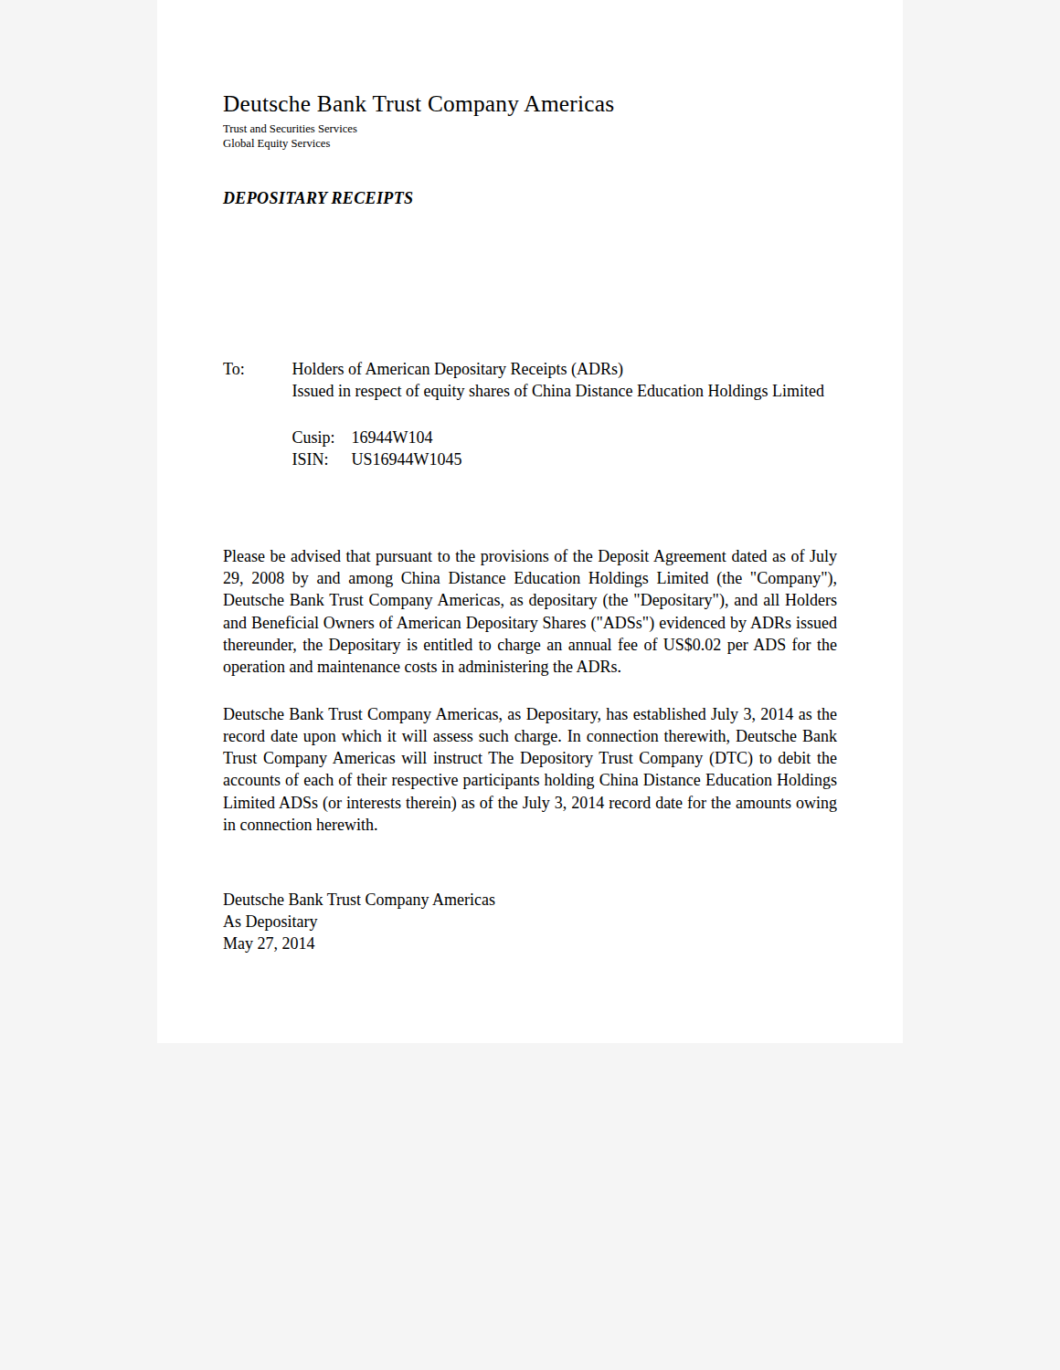Deutsche Bank Trust Company Americas
Trust and Securities Services
Global Equity Services
DEPOSITARY RECEIPTS
| To: | Holders of American Depositary Receipts (ADRs) Issued in respect of equity shares of China Distance Education Holdings Limited / Cusip: / 16944W104 / / ISIN: / US16944W1045 / |
Please be advised that pursuant to the provisions of the Deposit Agreement dated as of July 29, 2008 by and among China Distance Education Holdings Limited (the "Company"), Deutsche Bank Trust Company Americas, as depositary (the "Depositary"), and all Holders and Beneficial Owners of American Depositary Shares ("ADSs") evidenced by ADRs issued thereunder, the Depositary is entitled to charge an annual fee of US$0.02 per ADS for the operation and maintenance costs in administering the ADRs.
Deutsche Bank Trust Company Americas, as Depositary, has established July 3, 2014 as the record date upon which it will assess such charge. In connection therewith, Deutsche Bank Trust Company Americas will instruct The Depository Trust Company (DTC) to debit the accounts of each of their respective participants holding China Distance Education Holdings Limited ADSs (or interests therein) as of the July 3, 2014 record date for the amounts owing in connection herewith.
Deutsche Bank Trust Company Americas
As Depositary
May 27, 2014